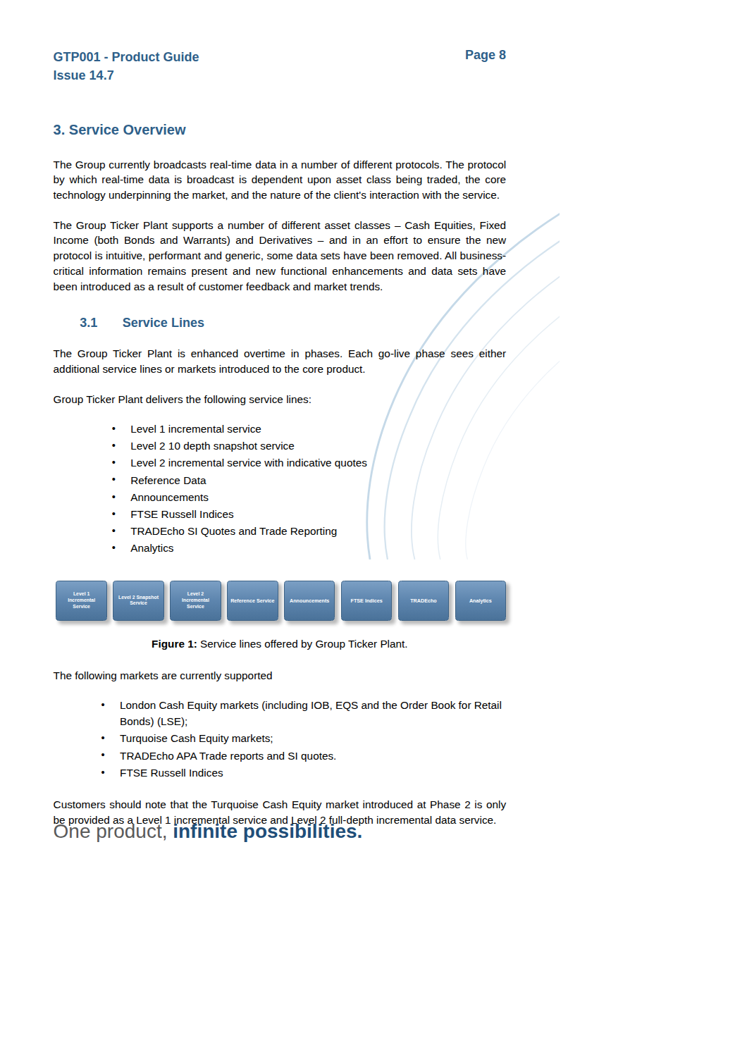GTP001 - Product Guide
Issue 14.7
Page 8
3. Service Overview
The Group currently broadcasts real-time data in a number of different protocols. The protocol by which real-time data is broadcast is dependent upon asset class being traded, the core technology underpinning the market, and the nature of the client's interaction with the service.
The Group Ticker Plant supports a number of different asset classes – Cash Equities, Fixed Income (both Bonds and Warrants) and Derivatives – and in an effort to ensure the new protocol is intuitive, performant and generic, some data sets have been removed. All business-critical information remains present and new functional enhancements and data sets have been introduced as a result of customer feedback and market trends.
3.1 Service Lines
The Group Ticker Plant is enhanced overtime in phases. Each go-live phase sees either additional service lines or markets introduced to the core product.
Group Ticker Plant delivers the following service lines:
Level 1 incremental service
Level 2 10 depth snapshot service
Level 2 incremental service with indicative quotes
Reference Data
Announcements
FTSE Russell Indices
TRADEcho SI Quotes and Trade Reporting
Analytics
Level 1
Incremental
Service
Level 2 Snapshot
Service
Level 2
Incremental
Service
Reference Service
Announcements
FTSE Indices
TRADEcho
Analytics
Figure 1: Service lines offered by Group Ticker Plant.
The following markets are currently supported
London Cash Equity markets (including IOB, EQS and the Order Book for Retail Bonds) (LSE);
Turquoise Cash Equity markets;
TRADEcho APA Trade reports and SI quotes.
FTSE Russell Indices
Customers should note that the Turquoise Cash Equity market introduced at Phase 2 is only be provided as a Level 1 incremental service and Level 2 full-depth incremental data service.
One product, infinite possibilities.